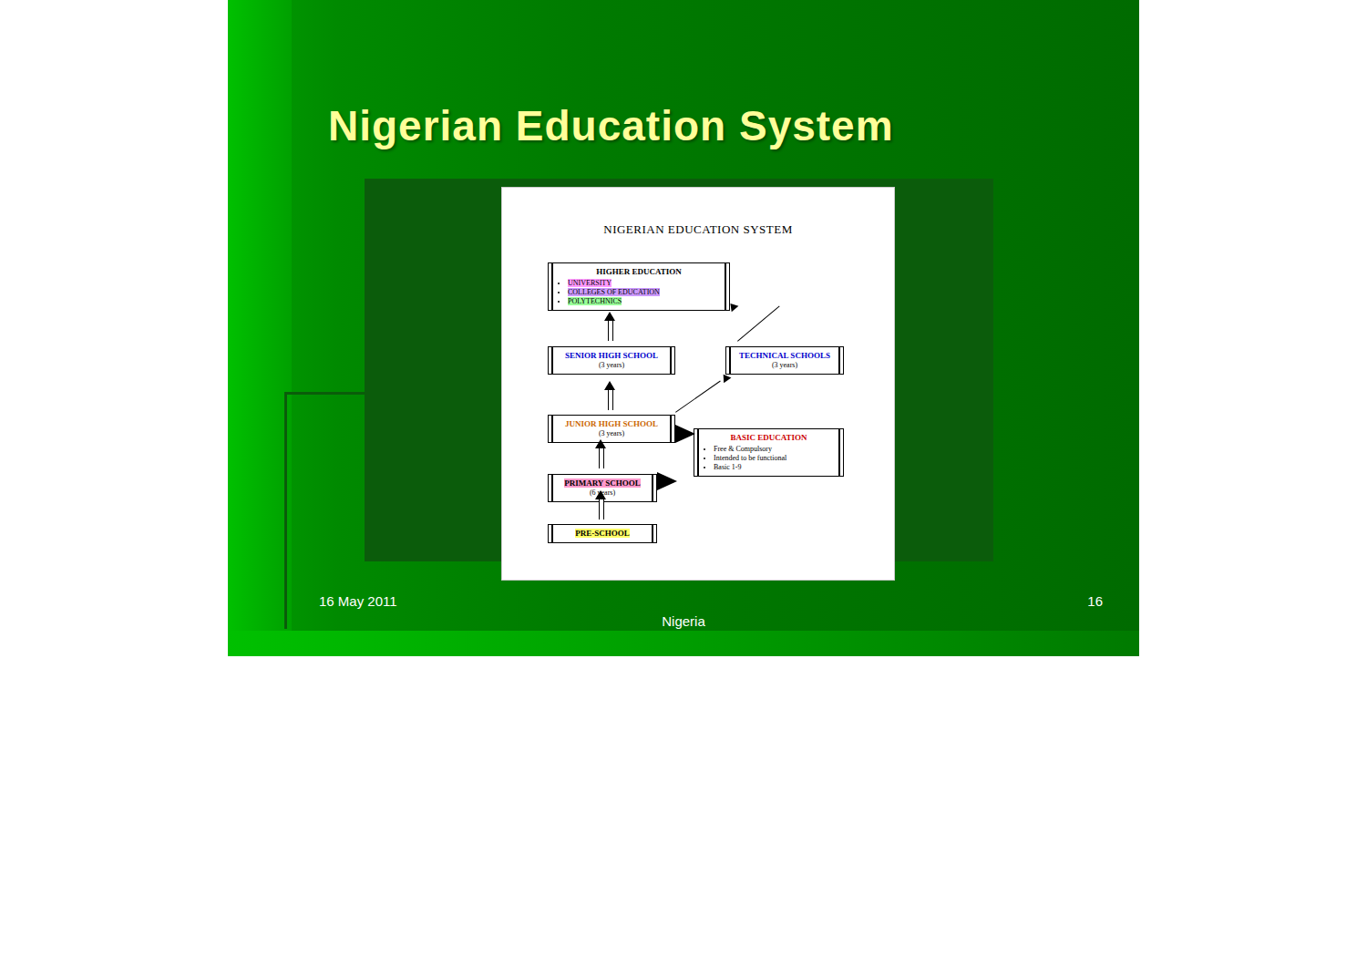Nigerian Education System
NIGERIAN EDUCATION SYSTEM
HIGHER EDUCATION
UNIVERSITY
COLLEGES OF EDUCATION
POLYTECHNICS
SENIOR HIGH SCHOOL
(3 years)
TECHNICAL SCHOOLS
(3 years)
JUNIOR HIGH SCHOOL
(3 years)
BASIC EDUCATION
Free & Compulsory
Intended to be functional
Basic 1-9
PRIMARY SCHOOL
(6 years)
PRE-SCHOOL
16 May 2011
Nigeria
16